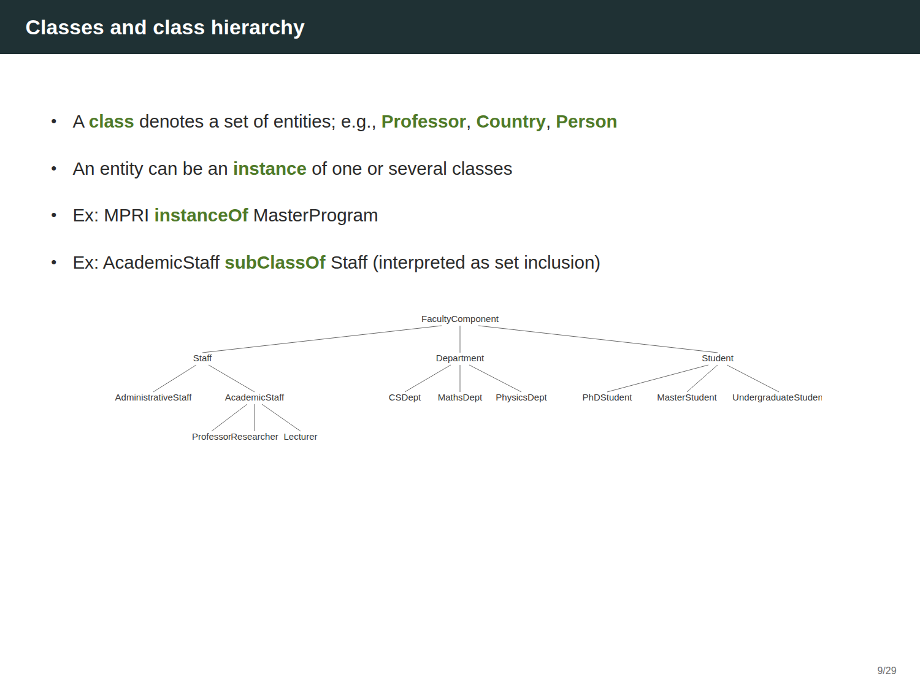Classes and class hierarchy
A class denotes a set of entities; e.g., Professor, Country, Person
An entity can be an instance of one or several classes
Ex: MPRI instanceOf MasterProgram
Ex: AcademicStaff subClassOf Staff (interpreted as set inclusion)
FacultyComponent Staff Department Student AdministrativeStaff AcademicStaff CSDept MathsDept PhysicsDept PhDStudent MasterStudent UndergraduateStudent Professor Researcher Lecturer
9/29